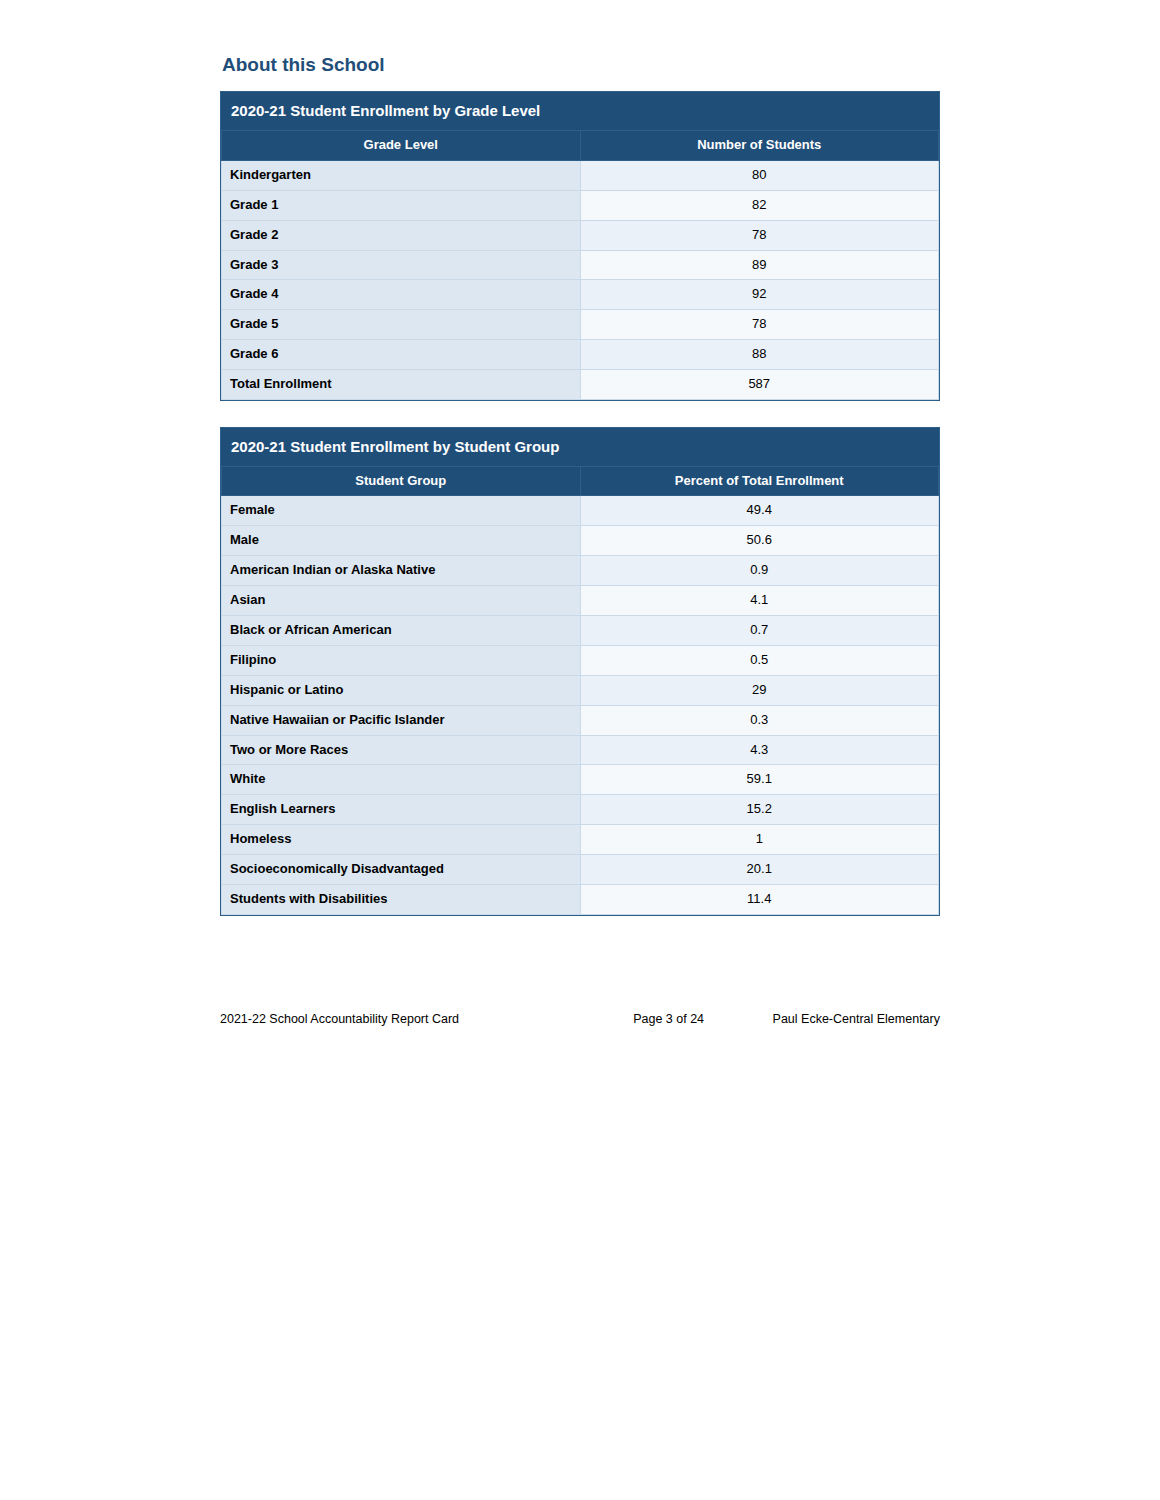About this School
2020-21 Student Enrollment by Grade Level
| Grade Level | Number of Students |
| --- | --- |
| Kindergarten | 80 |
| Grade 1 | 82 |
| Grade 2 | 78 |
| Grade 3 | 89 |
| Grade 4 | 92 |
| Grade 5 | 78 |
| Grade 6 | 88 |
| Total Enrollment | 587 |
2020-21 Student Enrollment by Student Group
| Student Group | Percent of Total Enrollment |
| --- | --- |
| Female | 49.4 |
| Male | 50.6 |
| American Indian or Alaska Native | 0.9 |
| Asian | 4.1 |
| Black or African American | 0.7 |
| Filipino | 0.5 |
| Hispanic or Latino | 29 |
| Native Hawaiian or Pacific Islander | 0.3 |
| Two or More Races | 4.3 |
| White | 59.1 |
| English Learners | 15.2 |
| Homeless | 1 |
| Socioeconomically Disadvantaged | 20.1 |
| Students with Disabilities | 11.4 |
2021-22 School Accountability Report Card
Page 3 of 24
Paul Ecke-Central Elementary